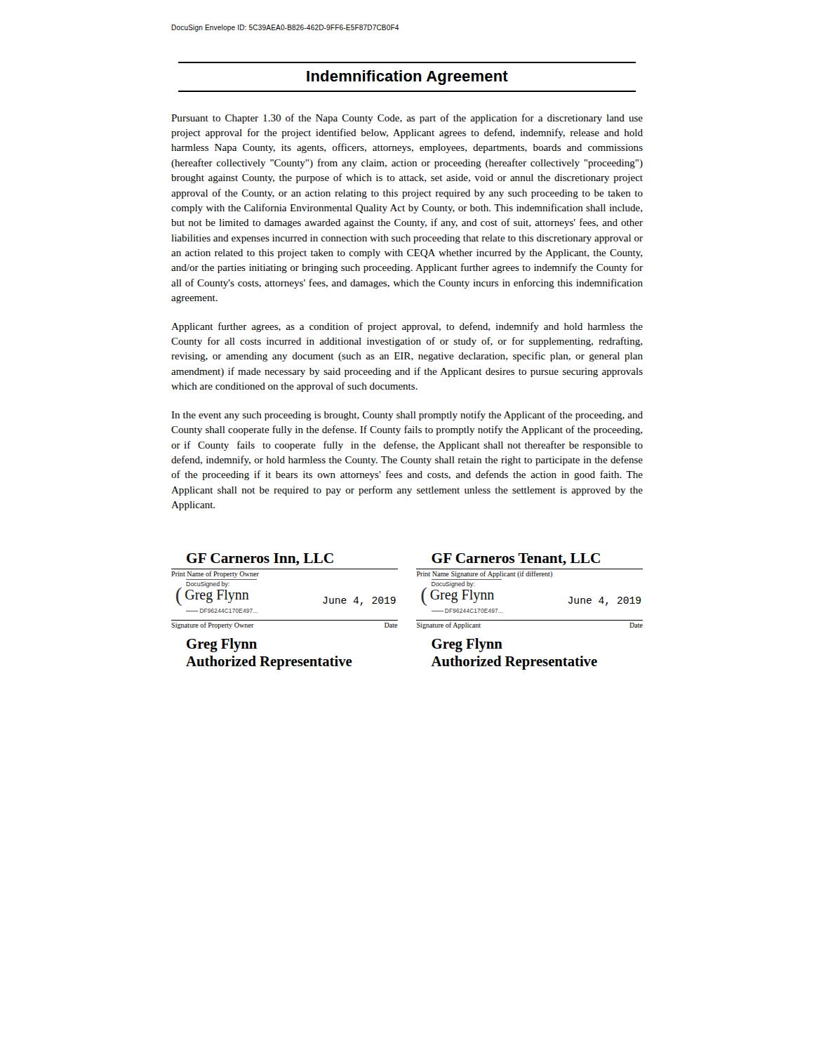DocuSign Envelope ID: 5C39AEA0-B826-462D-9FF6-E5F87D7CB0F4
Indemnification Agreement
Pursuant to Chapter 1.30 of the Napa County Code, as part of the application for a discretionary land use project approval for the project identified below, Applicant agrees to defend, indemnify, release and hold harmless Napa County, its agents, officers, attorneys, employees, departments, boards and commissions (hereafter collectively "County") from any claim, action or proceeding (hereafter collectively "proceeding") brought against County, the purpose of which is to attack, set aside, void or annul the discretionary project approval of the County, or an action relating to this project required by any such proceeding to be taken to comply with the California Environmental Quality Act by County, or both. This indemnification shall include, but not be limited to damages awarded against the County, if any, and cost of suit, attorneys' fees, and other liabilities and expenses incurred in connection with such proceeding that relate to this discretionary approval or an action related to this project taken to comply with CEQA whether incurred by the Applicant, the County, and/or the parties initiating or bringing such proceeding. Applicant further agrees to indemnify the County for all of County's costs, attorneys' fees, and damages, which the County incurs in enforcing this indemnification agreement.
Applicant further agrees, as a condition of project approval, to defend, indemnify and hold harmless the County for all costs incurred in additional investigation of or study of, or for supplementing, redrafting, revising, or amending any document (such as an EIR, negative declaration, specific plan, or general plan amendment) if made necessary by said proceeding and if the Applicant desires to pursue securing approvals which are conditioned on the approval of such documents.
In the event any such proceeding is brought, County shall promptly notify the Applicant of the proceeding, and County shall cooperate fully in the defense. If County fails to promptly notify the Applicant of the proceeding, or if County fails to cooperate fully in the defense, the Applicant shall not thereafter be responsible to defend, indemnify, or hold harmless the County. The County shall retain the right to participate in the defense of the proceeding if it bears its own attorneys' fees and costs, and defends the action in good faith. The Applicant shall not be required to pay or perform any settlement unless the settlement is approved by the Applicant.
| GF Carneros Inn, LLC Print Name of Property Owner DocuSigned by: ( Greg Flynn DF96244C170E497... June 4, 2019 Signature of Property Owner Date Greg Flynn Authorized Representative | | GF Carneros Tenant, LLC Print Name Signature of Applicant (if different) DocuSigned by: ( Greg Flynn DF96244C170E497... June 4, 2019 Signature of Applicant Date Greg Flynn Authorized Representative |